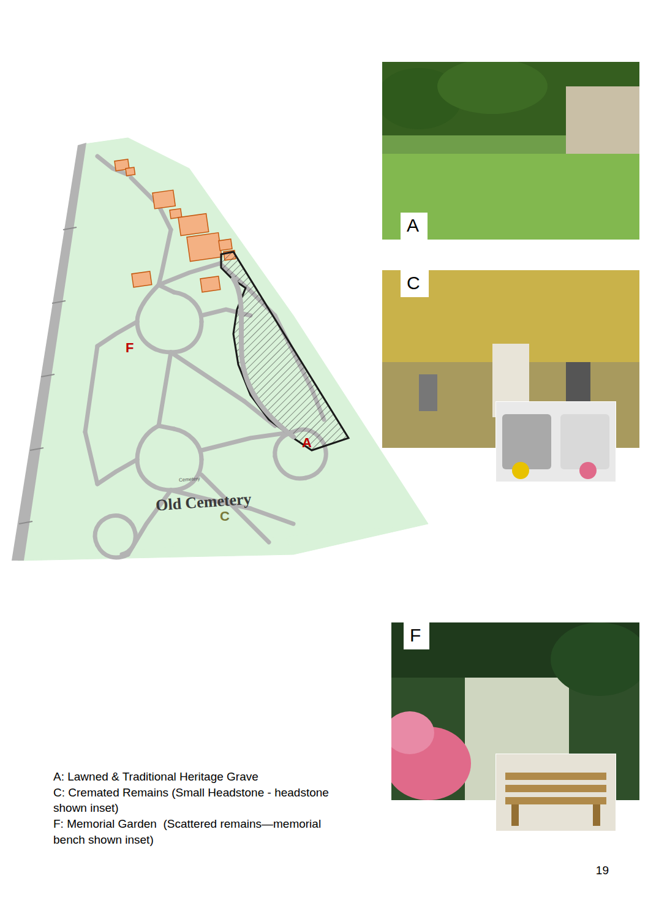F A C
Cemetery Old Cemetery
A
C
F
A: Lawned & Traditional Heritage Grave
C: Cremated Remains (Small Headstone - headstone shown inset)
F: Memorial Garden (Scattered remains—memorial bench shown inset)
19